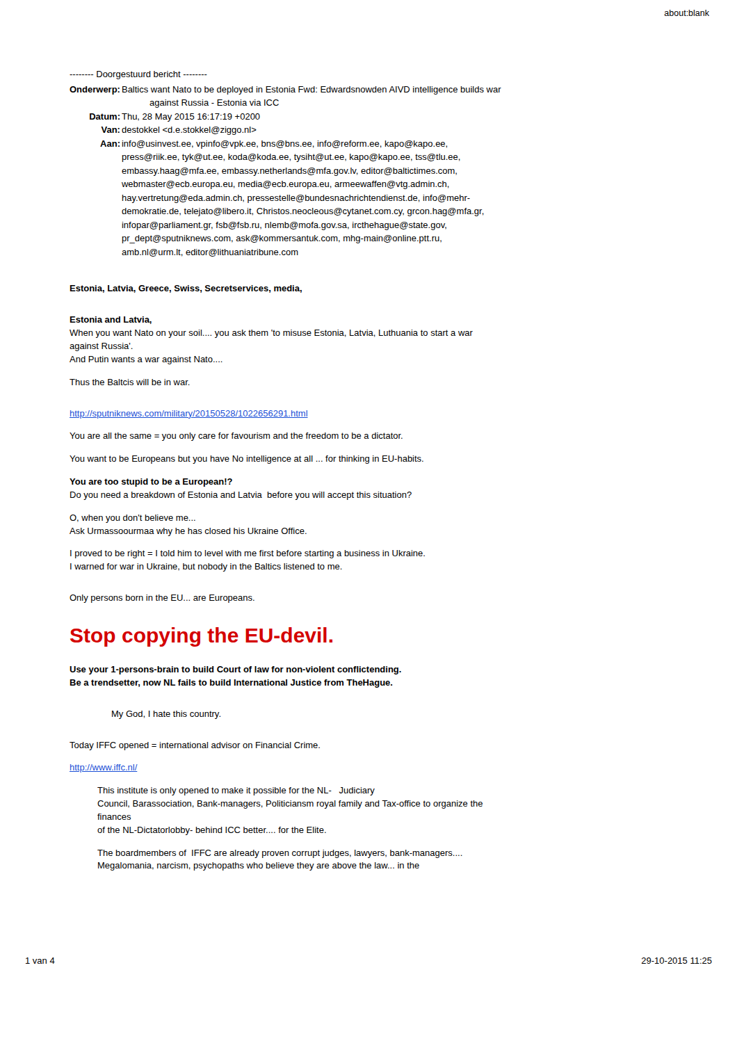about:blank
-------- Doorgestuurd bericht --------
| Onderwerp: | Baltics want Nato to be deployed in Estonia Fwd: Edwardsnowden AIVD intelligence builds war |
| | against Russia - Estonia via ICC |
| Datum: | Thu, 28 May 2015 16:17:19 +0200 |
| Van: | destokkel <d.e.stokkel@ziggo.nl> |
| Aan: | info@usinvest.ee, vpinfo@vpk.ee, bns@bns.ee, info@reform.ee, kapo@kapo.ee, press@riik.ee, tyk@ut.ee, koda@koda.ee, tysiht@ut.ee, kapo@kapo.ee, tss@tlu.ee, embassy.haag@mfa.ee, embassy.netherlands@mfa.gov.lv, editor@baltictimes.com, webmaster@ecb.europa.eu, media@ecb.europa.eu, armeewaffen@vtg.admin.ch, hay.vertretung@eda.admin.ch, pressestelle@bundesnachrichtendienst.de, info@mehr- demokratie.de, telejato@libero.it, Christos.neocleous@cytanet.com.cy, grcon.hag@mfa.gr, infopar@parliament.gr, fsb@fsb.ru, nlemb@mofa.gov.sa, ircthehague@state.gov, pr_dept@sputniknews.com, ask@kommersantuk.com, mhg-main@online.ptt.ru, amb.nl@urm.lt, editor@lithuaniatribune.com |
Estonia, Latvia, Greece, Swiss, Secretservices, media,
Estonia and Latvia,
When you want Nato on your soil.... you ask them 'to misuse Estonia, Latvia, Luthuania to start a war
against Russia'.
And Putin wants a war against Nato....
Thus the Baltcis will be in war.
http://sputniknews.com/military/20150528/1022656291.html
You are all the same = you only care for favourism and the freedom to be a dictator.
You want to be Europeans but you have No intelligence at all ... for thinking in EU-habits.
You are too stupid to be a European!?
Do you need a breakdown of Estonia and Latvia before you will accept this situation?
O, when you don't believe me...
Ask Urmassoourmaa why he has closed his Ukraine Office.
I proved to be right = I told him to level with me first before starting a business in Ukraine.
I warned for war in Ukraine, but nobody in the Baltics listened to me.
Only persons born in the EU... are Europeans.
Stop copying the EU-devil.
Use your 1-persons-brain to build Court of law for non-violent conflictending.
Be a trendsetter, now NL fails to build International Justice from TheHague.
My God, I hate this country.
Today IFFC opened = international advisor on Financial Crime.
http://www.iffc.nl/
This institute is only opened to make it possible for the NL- Judiciary
Council, Barassociation, Bank-managers, Politiciansm royal family and Tax-office to organize the
finances
of the NL-Dictatorlobby- behind ICC better.... for the Elite.
The boardmembers of IFFC are already proven corrupt judges, lawyers, bank-managers....
Megalomania, narcism, psychopaths who believe they are above the law... in the
1 van 4
29-10-2015 11:25